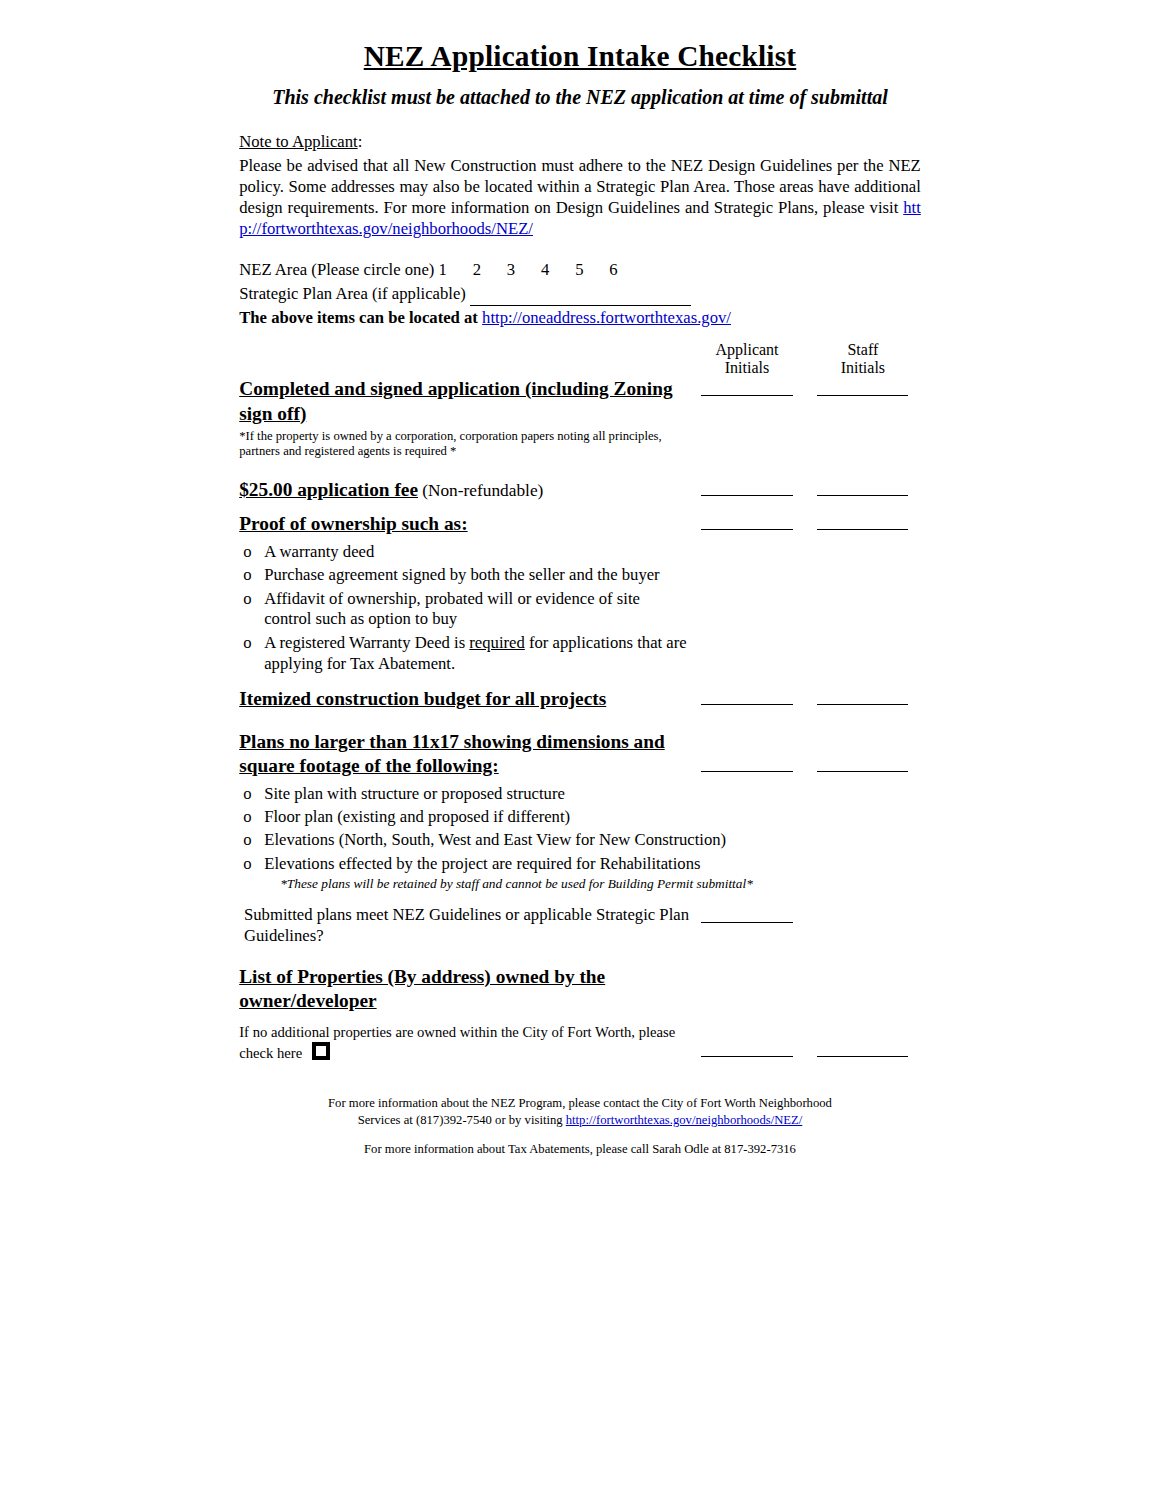NEZ Application Intake Checklist
This checklist must be attached to the NEZ application at time of submittal
Note to Applicant:
Please be advised that all New Construction must adhere to the NEZ Design Guidelines per the NEZ policy. Some addresses may also be located within a Strategic Plan Area. Those areas have additional design requirements. For more information on Design Guidelines and Strategic Plans, please visit http://fortworthtexas.gov/neighborhoods/NEZ/
NEZ Area (Please circle one) 1 2 3 4 5 6
Strategic Plan Area (if applicable)
The above items can be located at http://oneaddress.fortworthtexas.gov/
| | Applicant Initials | Staff Initials |
| Completed and signed application (including Zoning sign off) *If the property is owned by a corporation, corporation papers noting all principles, partners and registered agents is required * | | |
| $25.00 application fee (Non-refundable) | | |
| Proof of ownership such as: A warranty deed Purchase agreement signed by both the seller and the buyer Affidavit of ownership, probated will or evidence of site control such as option to buy A registered Warranty Deed is required for applications that are applying for Tax Abatement. | | |
| Itemized construction budget for all projects | | |
| Plans no larger than 11x17 showing dimensions and square footage of the following: | | |
| Site plan with structure or proposed structure Floor plan (existing and proposed if different) Elevations (North, South, West and East View for New Construction) Elevations effected by the project are required for Rehabilitations *These plans will be retained by staff and cannot be used for Building Permit submittal* |
| Submitted plans meet NEZ Guidelines or applicable Strategic Plan Guidelines? | | |
| List of Properties (By address) owned by the owner/developer | | |
| If no additional properties are owned within the City of Fort Worth, please check here | | |
For more information about the NEZ Program, please contact the City of Fort Worth Neighborhood
Services at (817)392-7540 or by visiting http://fortworthtexas.gov/neighborhoods/NEZ/ For more information about Tax Abatements, please call Sarah Odle at 817-392-7316